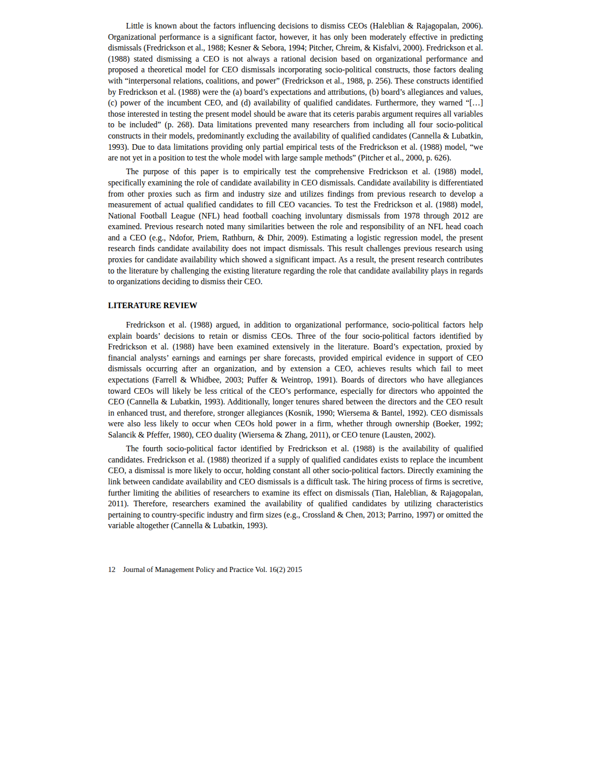Little is known about the factors influencing decisions to dismiss CEOs (Haleblian & Rajagopalan, 2006). Organizational performance is a significant factor, however, it has only been moderately effective in predicting dismissals (Fredrickson et al., 1988; Kesner & Sebora, 1994; Pitcher, Chreim, & Kisfalvi, 2000). Fredrickson et al. (1988) stated dismissing a CEO is not always a rational decision based on organizational performance and proposed a theoretical model for CEO dismissals incorporating socio-political constructs, those factors dealing with “interpersonal relations, coalitions, and power” (Fredrickson et al., 1988, p. 256). These constructs identified by Fredrickson et al. (1988) were the (a) board’s expectations and attributions, (b) board’s allegiances and values, (c) power of the incumbent CEO, and (d) availability of qualified candidates. Furthermore, they warned “[…] those interested in testing the present model should be aware that its ceteris parabis argument requires all variables to be included” (p. 268). Data limitations prevented many researchers from including all four socio-political constructs in their models, predominantly excluding the availability of qualified candidates (Cannella & Lubatkin, 1993). Due to data limitations providing only partial empirical tests of the Fredrickson et al. (1988) model, “we are not yet in a position to test the whole model with large sample methods” (Pitcher et al., 2000, p. 626).
The purpose of this paper is to empirically test the comprehensive Fredrickson et al. (1988) model, specifically examining the role of candidate availability in CEO dismissals. Candidate availability is differentiated from other proxies such as firm and industry size and utilizes findings from previous research to develop a measurement of actual qualified candidates to fill CEO vacancies. To test the Fredrickson et al. (1988) model, National Football League (NFL) head football coaching involuntary dismissals from 1978 through 2012 are examined. Previous research noted many similarities between the role and responsibility of an NFL head coach and a CEO (e.g., Ndofor, Priem, Rathburn, & Dhir, 2009). Estimating a logistic regression model, the present research finds candidate availability does not impact dismissals. This result challenges previous research using proxies for candidate availability which showed a significant impact. As a result, the present research contributes to the literature by challenging the existing literature regarding the role that candidate availability plays in regards to organizations deciding to dismiss their CEO.
LITERATURE REVIEW
Fredrickson et al. (1988) argued, in addition to organizational performance, socio-political factors help explain boards’ decisions to retain or dismiss CEOs. Three of the four socio-political factors identified by Fredrickson et al. (1988) have been examined extensively in the literature. Board’s expectation, proxied by financial analysts’ earnings and earnings per share forecasts, provided empirical evidence in support of CEO dismissals occurring after an organization, and by extension a CEO, achieves results which fail to meet expectations (Farrell & Whidbee, 2003; Puffer & Weintrop, 1991). Boards of directors who have allegiances toward CEOs will likely be less critical of the CEO’s performance, especially for directors who appointed the CEO (Cannella & Lubatkin, 1993). Additionally, longer tenures shared between the directors and the CEO result in enhanced trust, and therefore, stronger allegiances (Kosnik, 1990; Wiersema & Bantel, 1992). CEO dismissals were also less likely to occur when CEOs hold power in a firm, whether through ownership (Boeker, 1992; Salancik & Pfeffer, 1980), CEO duality (Wiersema & Zhang, 2011), or CEO tenure (Lausten, 2002).
The fourth socio-political factor identified by Fredrickson et al. (1988) is the availability of qualified candidates. Fredrickson et al. (1988) theorized if a supply of qualified candidates exists to replace the incumbent CEO, a dismissal is more likely to occur, holding constant all other socio-political factors. Directly examining the link between candidate availability and CEO dismissals is a difficult task. The hiring process of firms is secretive, further limiting the abilities of researchers to examine its effect on dismissals (Tian, Haleblian, & Rajagopalan, 2011). Therefore, researchers examined the availability of qualified candidates by utilizing characteristics pertaining to country-specific industry and firm sizes (e.g., Crossland & Chen, 2013; Parrino, 1997) or omitted the variable altogether (Cannella & Lubatkin, 1993).
12 Journal of Management Policy and Practice Vol. 16(2) 2015